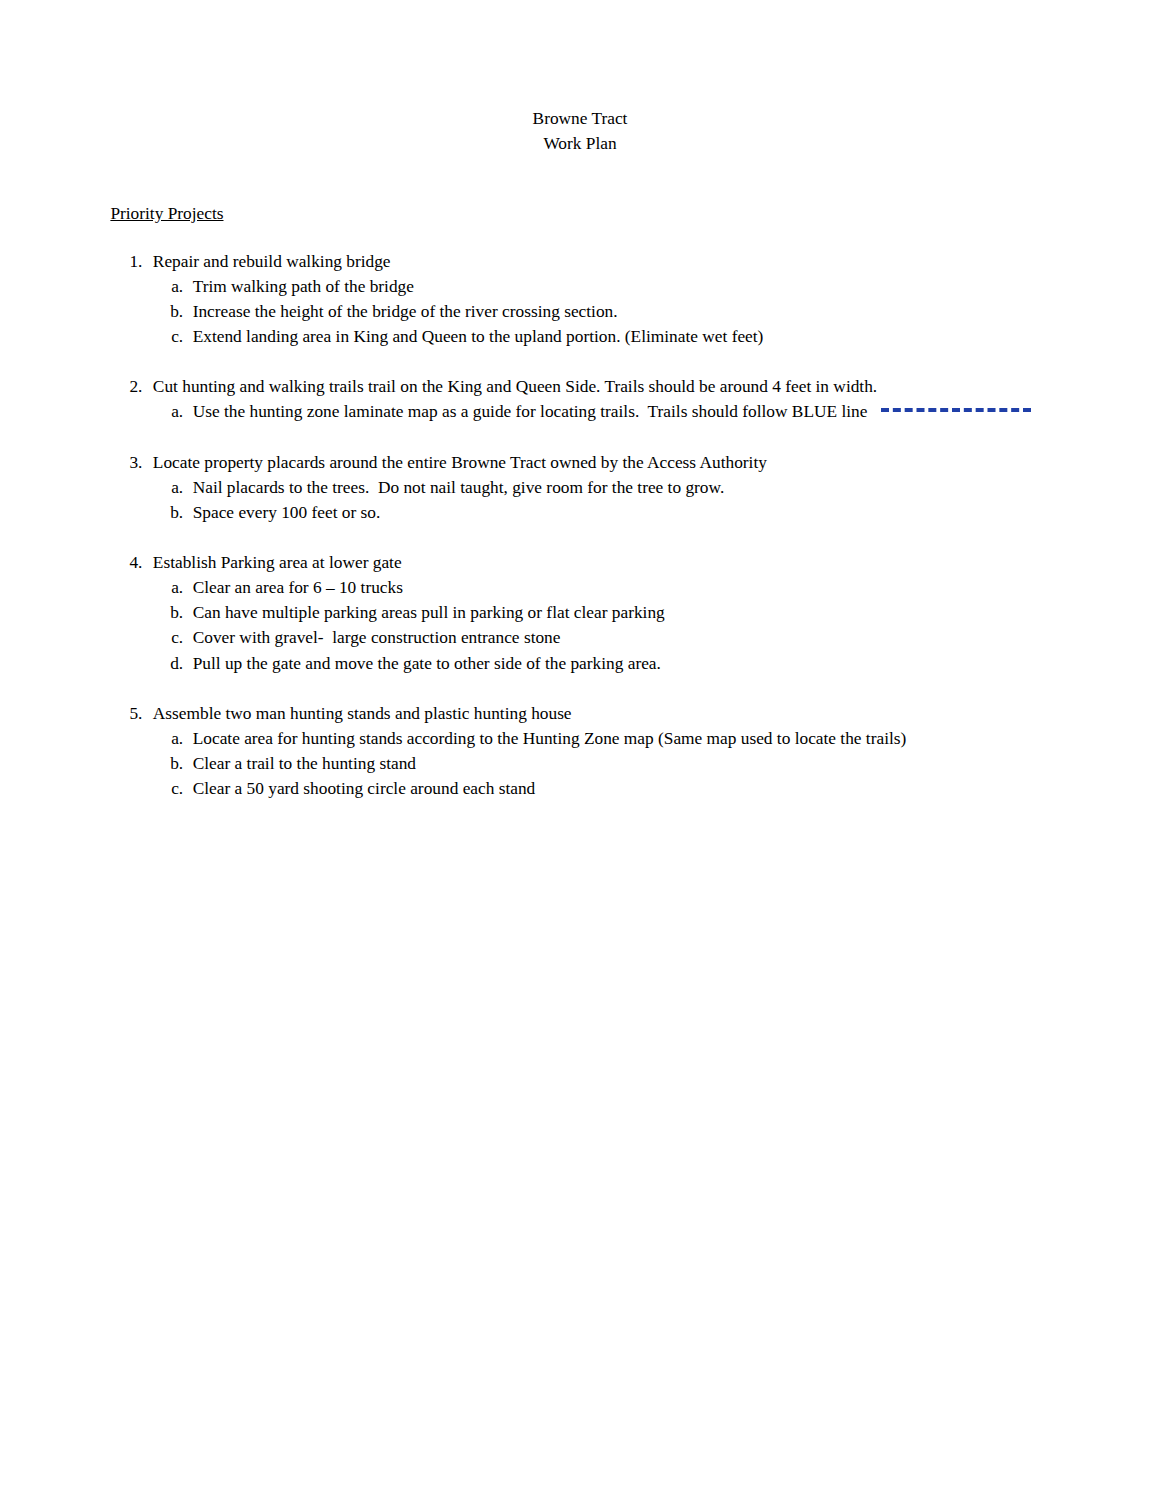Browne Tract Work Plan
Priority Projects
Repair and rebuild walking bridge
Trim walking path of the bridge
Increase the height of the bridge of the river crossing section.
Extend landing area in King and Queen to the upland portion. (Eliminate wet feet)
Cut hunting and walking trails trail on the King and Queen Side. Trails should be around 4 feet in width.
Use the hunting zone laminate map as a guide for locating trails. Trails should follow BLUE line
Locate property placards around the entire Browne Tract owned by the Access Authority
Nail placards to the trees. Do not nail taught, give room for the tree to grow.
Space every 100 feet or so.
Establish Parking area at lower gate
Clear an area for 6 – 10 trucks
Can have multiple parking areas pull in parking or flat clear parking
Cover with gravel- large construction entrance stone
Pull up the gate and move the gate to other side of the parking area.
Assemble two man hunting stands and plastic hunting house
Locate area for hunting stands according to the Hunting Zone map (Same map used to locate the trails)
Clear a trail to the hunting stand
Clear a 50 yard shooting circle around each stand